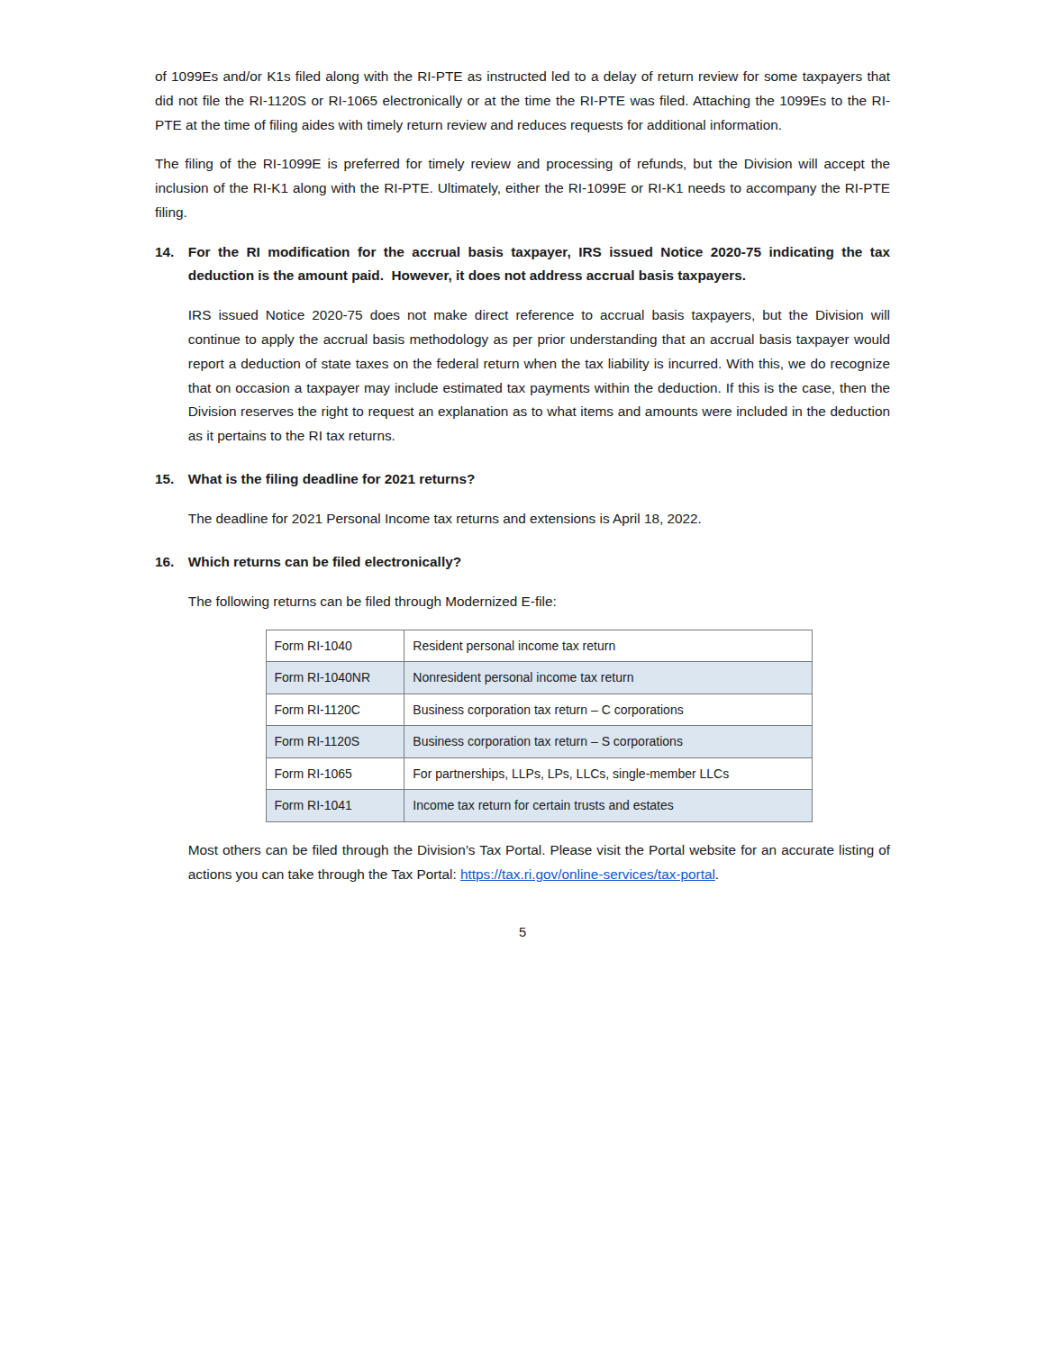of 1099Es and/or K1s filed along with the RI-PTE as instructed led to a delay of return review for some taxpayers that did not file the RI-1120S or RI-1065 electronically or at the time the RI-PTE was filed. Attaching the 1099Es to the RI-PTE at the time of filing aides with timely return review and reduces requests for additional information.
The filing of the RI-1099E is preferred for timely review and processing of refunds, but the Division will accept the inclusion of the RI-K1 along with the RI-PTE. Ultimately, either the RI-1099E or RI-K1 needs to accompany the RI-PTE filing.
For the RI modification for the accrual basis taxpayer, IRS issued Notice 2020-75 indicating the tax deduction is the amount paid. However, it does not address accrual basis taxpayers.
IRS issued Notice 2020-75 does not make direct reference to accrual basis taxpayers, but the Division will continue to apply the accrual basis methodology as per prior understanding that an accrual basis taxpayer would report a deduction of state taxes on the federal return when the tax liability is incurred. With this, we do recognize that on occasion a taxpayer may include estimated tax payments within the deduction. If this is the case, then the Division reserves the right to request an explanation as to what items and amounts were included in the deduction as it pertains to the RI tax returns.
What is the filing deadline for 2021 returns?
The deadline for 2021 Personal Income tax returns and extensions is April 18, 2022.
Which returns can be filed electronically?
The following returns can be filed through Modernized E-file:
| Form RI-1040 | Resident personal income tax return |
| Form RI-1040NR | Nonresident personal income tax return |
| Form RI-1120C | Business corporation tax return – C corporations |
| Form RI-1120S | Business corporation tax return – S corporations |
| Form RI-1065 | For partnerships, LLPs, LPs, LLCs, single-member LLCs |
| Form RI-1041 | Income tax return for certain trusts and estates |
Most others can be filed through the Division’s Tax Portal. Please visit the Portal website for an accurate listing of actions you can take through the Tax Portal: https://tax.ri.gov/online-services/tax-portal.
5